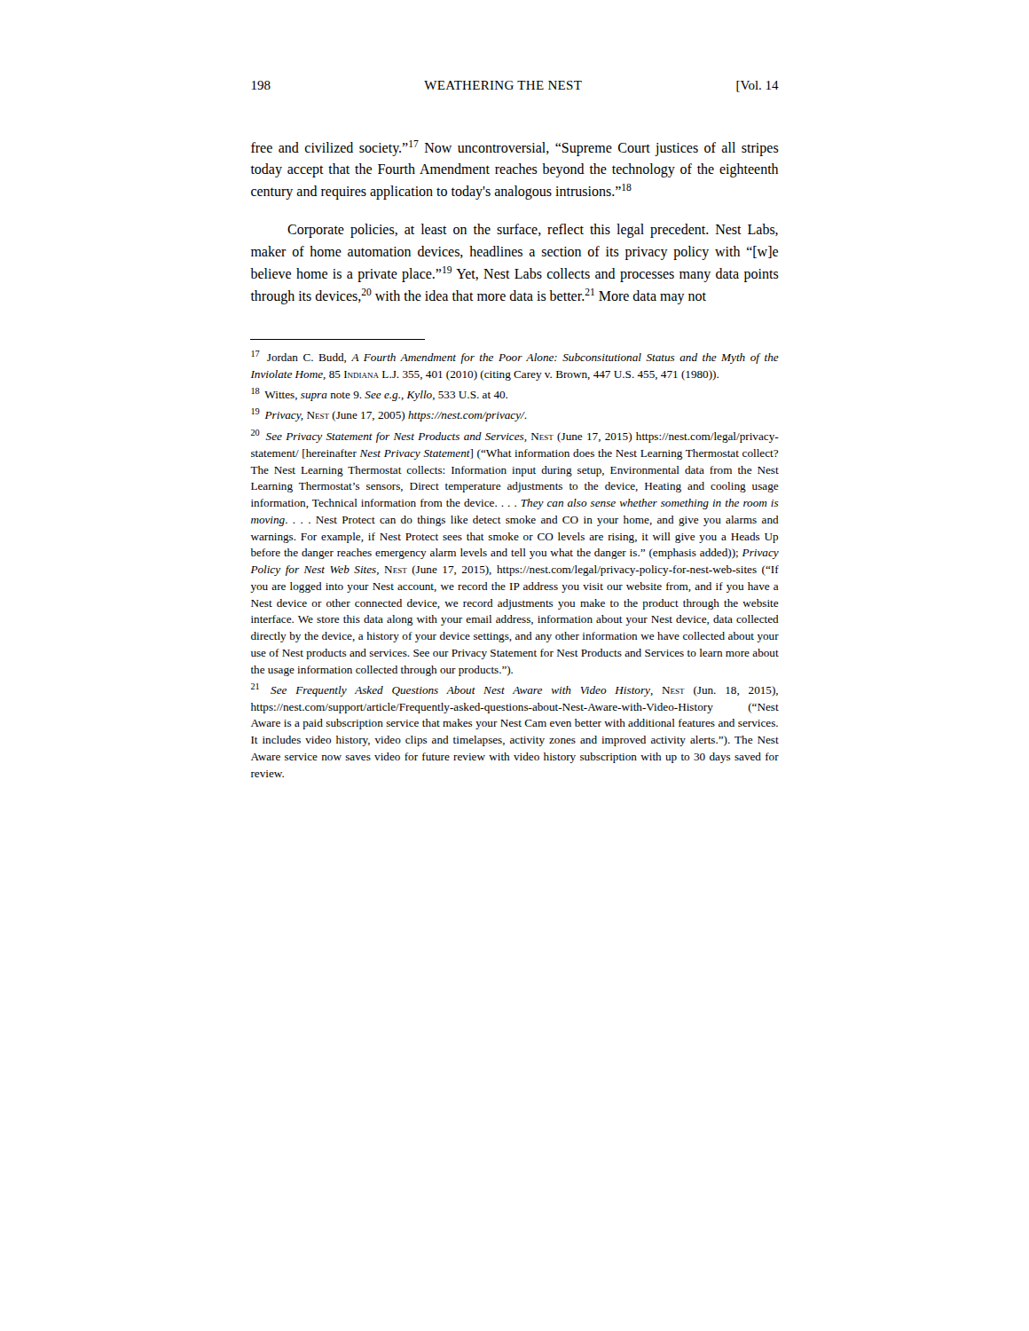198 WEATHERING THE NEST [Vol. 14
free and civilized society.”17 Now uncontroversial, “Supreme Court justices of all stripes today accept that the Fourth Amendment reaches beyond the technology of the eighteenth century and requires application to today's analogous intrusions.”18
Corporate policies, at least on the surface, reflect this legal precedent. Nest Labs, maker of home automation devices, headlines a section of its privacy policy with “[w]e believe home is a private place.”19 Yet, Nest Labs collects and processes many data points through its devices,20 with the idea that more data is better.21 More data may not
17 Jordan C. Budd, A Fourth Amendment for the Poor Alone: Subconsitutional Status and the Myth of the Inviolate Home, 85 Indiana L.J. 355, 401 (2010) (citing Carey v. Brown, 447 U.S. 455, 471 (1980)).
18 Wittes, supra note 9. See e.g., Kyllo, 533 U.S. at 40.
19 Privacy, Nest (June 17, 2005) https://nest.com/privacy/.
20 See Privacy Statement for Nest Products and Services, Nest (June 17, 2015) https://nest.com/legal/privacy-statement/ [hereinafter Nest Privacy Statement] (“What information does the Nest Learning Thermostat collect? The Nest Learning Thermostat collects: Information input during setup, Environmental data from the Nest Learning Thermostat’s sensors, Direct temperature adjustments to the device, Heating and cooling usage information, Technical information from the device. . . . They can also sense whether something in the room is moving. . . . Nest Protect can do things like detect smoke and CO in your home, and give you alarms and warnings. For example, if Nest Protect sees that smoke or CO levels are rising, it will give you a Heads Up before the danger reaches emergency alarm levels and tell you what the danger is.” (emphasis added)); Privacy Policy for Nest Web Sites, Nest (June 17, 2015), https://nest.com/legal/privacy-policy-for-nest-web-sites (“If you are logged into your Nest account, we record the IP address you visit our website from, and if you have a Nest device or other connected device, we record adjustments you make to the product through the website interface. We store this data along with your email address, information about your Nest device, data collected directly by the device, a history of your device settings, and any other information we have collected about your use of Nest products and services. See our Privacy Statement for Nest Products and Services to learn more about the usage information collected through our products.”).
21 See Frequently Asked Questions About Nest Aware with Video History, Nest (Jun. 18, 2015), https://nest.com/support/article/Frequently-asked-questions-about-Nest-Aware-with-Video-History (“Nest Aware is a paid subscription service that makes your Nest Cam even better with additional features and services. It includes video history, video clips and timelapses, activity zones and improved activity alerts.”). The Nest Aware service now saves video for future review with video history subscription with up to 30 days saved for review.